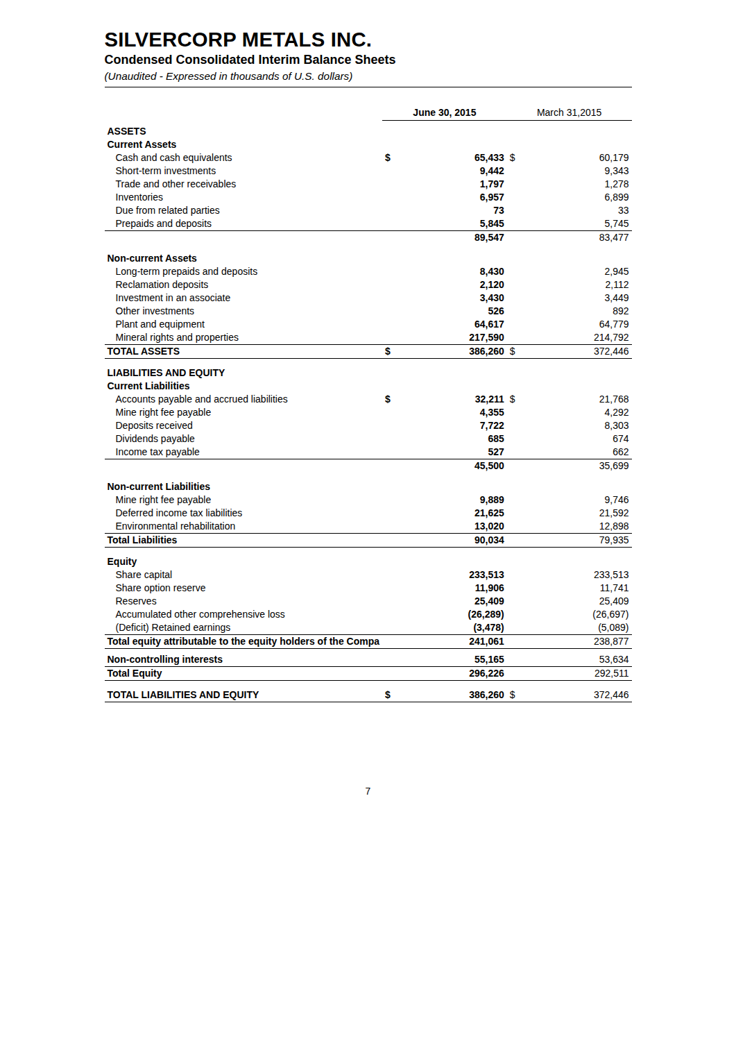SILVERCORP METALS INC.
Condensed Consolidated Interim Balance Sheets
(Unaudited - Expressed in thousands of U.S. dollars)
| | June 30, 2015 | March 31,2015 |
| --- | --- | --- |
| ASSETS | | | | |
| Current Assets | | | | |
| Cash and cash equivalents | $ | 65,433 | $ | 60,179 |
| Short-term investments | | 9,442 | | 9,343 |
| Trade and other receivables | | 1,797 | | 1,278 |
| Inventories | | 6,957 | | 6,899 |
| Due from related parties | | 73 | | 33 |
| Prepaids and deposits | | 5,845 | | 5,745 |
| | | 89,547 | | 83,477 |
| Non-current Assets | | | | |
| Long-term prepaids and deposits | | 8,430 | | 2,945 |
| Reclamation deposits | | 2,120 | | 2,112 |
| Investment in an associate | | 3,430 | | 3,449 |
| Other investments | | 526 | | 892 |
| Plant and equipment | | 64,617 | | 64,779 |
| Mineral rights and properties | | 217,590 | | 214,792 |
| TOTAL ASSETS | $ | 386,260 | $ | 372,446 |
| LIABILITIES AND EQUITY | | | | |
| Current Liabilities | | | | |
| Accounts payable and accrued liabilities | $ | 32,211 | $ | 21,768 |
| Mine right fee payable | | 4,355 | | 4,292 |
| Deposits received | | 7,722 | | 8,303 |
| Dividends payable | | 685 | | 674 |
| Income tax payable | | 527 | | 662 |
| | | 45,500 | | 35,699 |
| Non-current Liabilities | | | | |
| Mine right fee payable | | 9,889 | | 9,746 |
| Deferred income tax liabilities | | 21,625 | | 21,592 |
| Environmental rehabilitation | | 13,020 | | 12,898 |
| Total Liabilities | | 90,034 | | 79,935 |
| Equity | | | | |
| Share capital | | 233,513 | | 233,513 |
| Share option reserve | | 11,906 | | 11,741 |
| Reserves | | 25,409 | | 25,409 |
| Accumulated other comprehensive loss | | (26,289) | | (26,697) |
| (Deficit) Retained earnings | | (3,478) | | (5,089) |
| Total equity attributable to the equity holders of the Compa | | 241,061 | | 238,877 |
| Non-controlling interests | | 55,165 | | 53,634 |
| Total Equity | | 296,226 | | 292,511 |
| TOTAL LIABILITIES AND EQUITY | $ | 386,260 | $ | 372,446 |
7